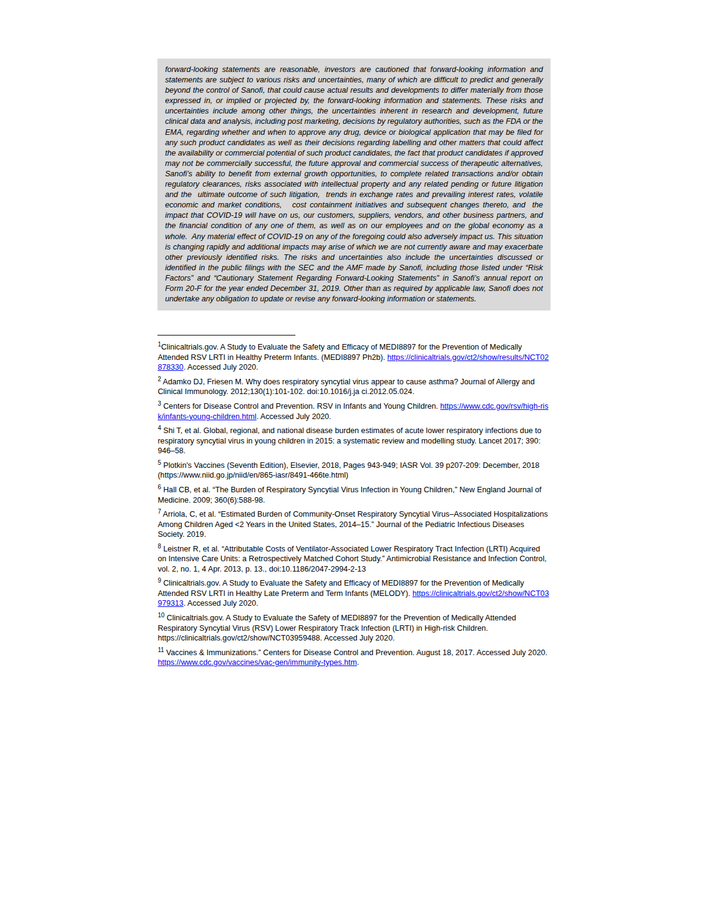forward-looking statements are reasonable, investors are cautioned that forward-looking information and statements are subject to various risks and uncertainties, many of which are difficult to predict and generally beyond the control of Sanofi, that could cause actual results and developments to differ materially from those expressed in, or implied or projected by, the forward-looking information and statements. These risks and uncertainties include among other things, the uncertainties inherent in research and development, future clinical data and analysis, including post marketing, decisions by regulatory authorities, such as the FDA or the EMA, regarding whether and when to approve any drug, device or biological application that may be filed for any such product candidates as well as their decisions regarding labelling and other matters that could affect the availability or commercial potential of such product candidates, the fact that product candidates if approved may not be commercially successful, the future approval and commercial success of therapeutic alternatives, Sanofi’s ability to benefit from external growth opportunities, to complete related transactions and/or obtain regulatory clearances, risks associated with intellectual property and any related pending or future litigation and the ultimate outcome of such litigation, trends in exchange rates and prevailing interest rates, volatile economic and market conditions, cost containment initiatives and subsequent changes thereto, and the impact that COVID-19 will have on us, our customers, suppliers, vendors, and other business partners, and the financial condition of any one of them, as well as on our employees and on the global economy as a whole. Any material effect of COVID-19 on any of the foregoing could also adversely impact us. This situation is changing rapidly and additional impacts may arise of which we are not currently aware and may exacerbate other previously identified risks. The risks and uncertainties also include the uncertainties discussed or identified in the public filings with the SEC and the AMF made by Sanofi, including those listed under “Risk Factors” and “Cautionary Statement Regarding Forward-Looking Statements” in Sanofi’s annual report on Form 20-F for the year ended December 31, 2019. Other than as required by applicable law, Sanofi does not undertake any obligation to update or revise any forward-looking information or statements.
1Clinicaltrials.gov. A Study to Evaluate the Safety and Efficacy of MEDI8897 for the Prevention of Medically Attended RSV LRTI in Healthy Preterm Infants. (MEDI8897 Ph2b). https://clinicaltrials.gov/ct2/show/results/NCT02878330. Accessed July 2020.
2 Adamko DJ, Friesen M. Why does respiratory syncytial virus appear to cause asthma? Journal of Allergy and Clinical Immunology. 2012;130(1):101-102. doi:10.1016/j.ja ci.2012.05.024.
3 Centers for Disease Control and Prevention. RSV in Infants and Young Children. https://www.cdc.gov/rsv/high-risk/infants-young-children.html. Accessed July 2020.
4 Shi T, et al. Global, regional, and national disease burden estimates of acute lower respiratory infections due to respiratory syncytial virus in young children in 2015: a systematic review and modelling study. Lancet 2017; 390: 946–58.
5 Plotkin's Vaccines (Seventh Edition), Elsevier, 2018, Pages 943-949; IASR Vol. 39 p207-209: December, 2018 (https://www.niid.go.jp/niid/en/865-iasr/8491-466te.html)
6 Hall CB, et al. “The Burden of Respiratory Syncytial Virus Infection in Young Children,” New England Journal of Medicine. 2009; 360(6):588-98.
7 Arriola, C, et al. “Estimated Burden of Community-Onset Respiratory Syncytial Virus–Associated Hospitalizations Among Children Aged <2 Years in the United States, 2014–15.” Journal of the Pediatric Infectious Diseases Society. 2019.
8 Leistner R, et al. “Attributable Costs of Ventilator-Associated Lower Respiratory Tract Infection (LRTI) Acquired on Intensive Care Units: a Retrospectively Matched Cohort Study.” Antimicrobial Resistance and Infection Control, vol. 2, no. 1, 4 Apr. 2013, p. 13., doi:10.1186/2047-2994-2-13
9 Clinicaltrials.gov. A Study to Evaluate the Safety and Efficacy of MEDI8897 for the Prevention of Medically Attended RSV LRTI in Healthy Late Preterm and Term Infants (MELODY). https://clinicaltrials.gov/ct2/show/NCT03979313. Accessed July 2020.
10 Clinicaltrials.gov. A Study to Evaluate the Safety of MEDI8897 for the Prevention of Medically Attended Respiratory Syncytial Virus (RSV) Lower Respiratory Track Infection (LRTI) in High-risk Children. https://clinicaltrials.gov/ct2/show/NCT03959488. Accessed July 2020.
11 Vaccines & Immunizations.” Centers for Disease Control and Prevention. August 18, 2017. Accessed July 2020. https://www.cdc.gov/vaccines/vac-gen/immunity-types.htm.